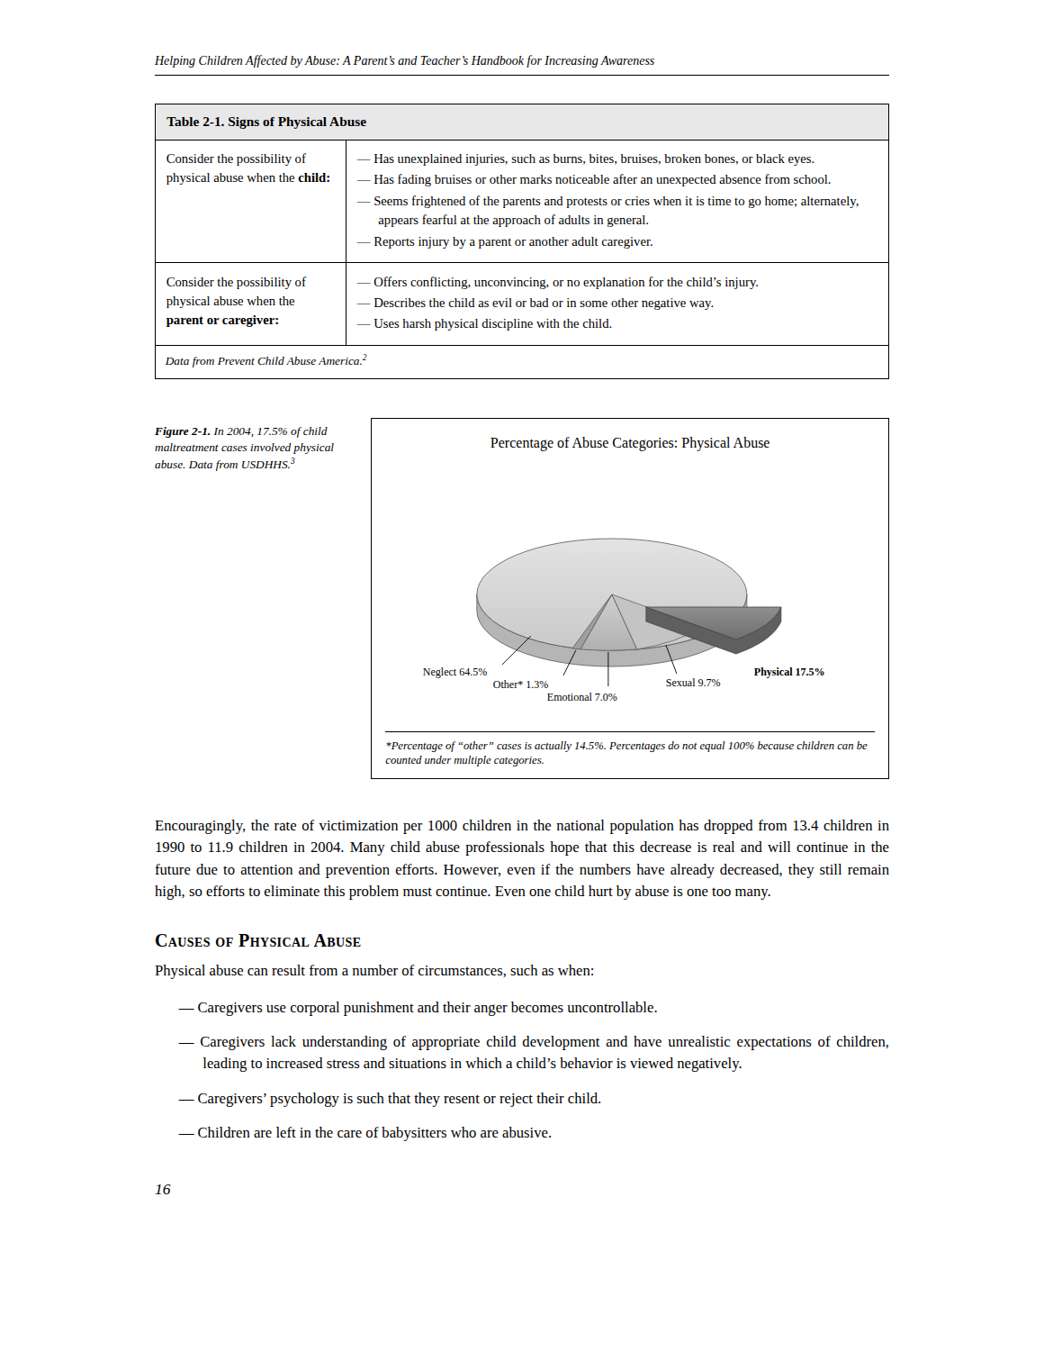Helping Children Affected by Abuse: A Parent’s and Teacher’s Handbook for Increasing Awareness
Table 2-1. Signs of Physical Abuse
| Consider the possibility of physical abuse when the child: | — Has unexplained injuries, such as burns, bites, bruises, broken bones, or black eyes. — Has fading bruises or other marks noticeable after an unexpected absence from school. — Seems frightened of the parents and protests or cries when it is time to go home; alternately, appears fearful at the approach of adults in general. — Reports injury by a parent or another adult caregiver. |
| Consider the possibility of physical abuse when the parent or caregiver: | — Offers conflicting, unconvincing, or no explanation for the child’s injury. — Describes the child as evil or bad or in some other negative way. — Uses harsh physical discipline with the child. |
Data from Prevent Child Abuse America.2
Figure 2-1. In 2004, 17.5% of child maltreatment cases involved physical abuse. Data from USDHHS.3
Percentage of Abuse Categories: Physical Abuse
Neglect 64.5% Other* 1.3% Emotional 7.0% Sexual 9.7% Physical 17.5%
*Percentage of “other” cases is actually 14.5%. Percentages do not equal 100% because children can be counted under multiple categories.
Encouragingly, the rate of victimization per 1000 children in the national population has dropped from 13.4 children in 1990 to 11.9 children in 2004. Many child abuse professionals hope that this decrease is real and will continue in the future due to attention and prevention efforts. However, even if the numbers have already decreased, they still remain high, so efforts to eliminate this problem must continue. Even one child hurt by abuse is one too many.
Causes of Physical Abuse
Physical abuse can result from a number of circumstances, such as when:
— Caregivers use corporal punishment and their anger becomes uncontrollable.
— Caregivers lack understanding of appropriate child development and have unrealistic expectations of children, leading to increased stress and situations in which a child’s behavior is viewed negatively.
— Caregivers’ psychology is such that they resent or reject their child.
— Children are left in the care of babysitters who are abusive.
16